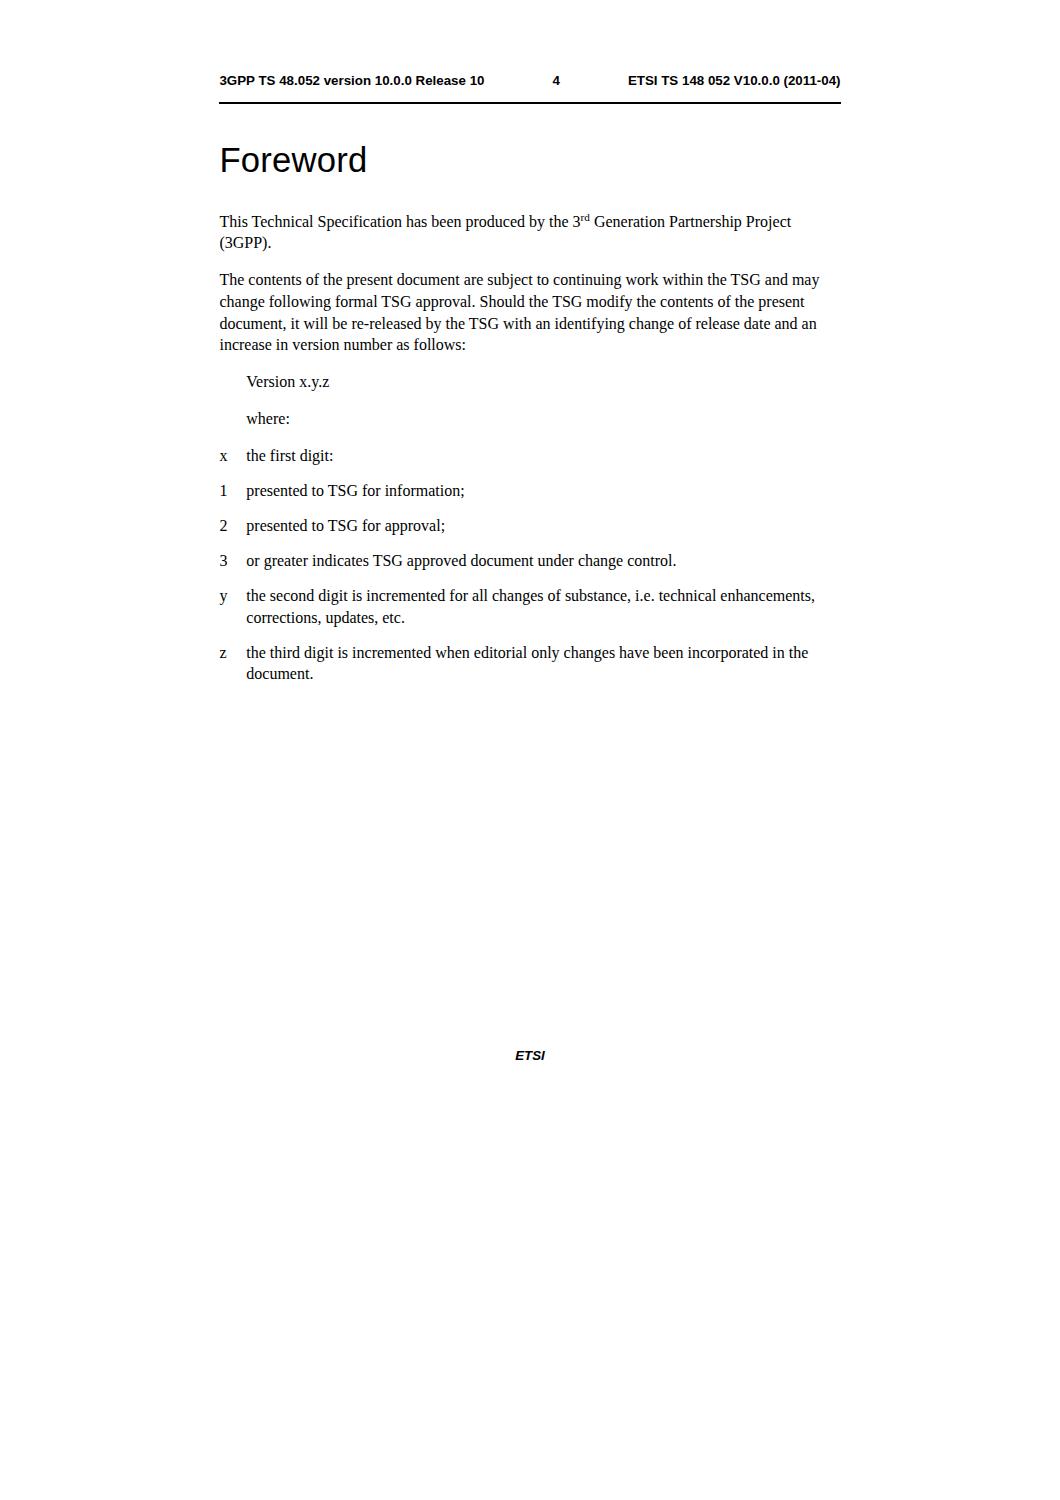3GPP TS 48.052 version 10.0.0 Release 10
4
ETSI TS 148 052 V10.0.0 (2011-04)
Foreword
This Technical Specification has been produced by the 3rd Generation Partnership Project (3GPP).
The contents of the present document are subject to continuing work within the TSG and may change following formal TSG approval. Should the TSG modify the contents of the present document, it will be re-released by the TSG with an identifying change of release date and an increase in version number as follows:
Version x.y.z
where:
x
the first digit:
1
presented to TSG for information;
2
presented to TSG for approval;
3
or greater indicates TSG approved document under change control.
y
the second digit is incremented for all changes of substance, i.e. technical enhancements, corrections, updates, etc.
z
the third digit is incremented when editorial only changes have been incorporated in the document.
ETSI